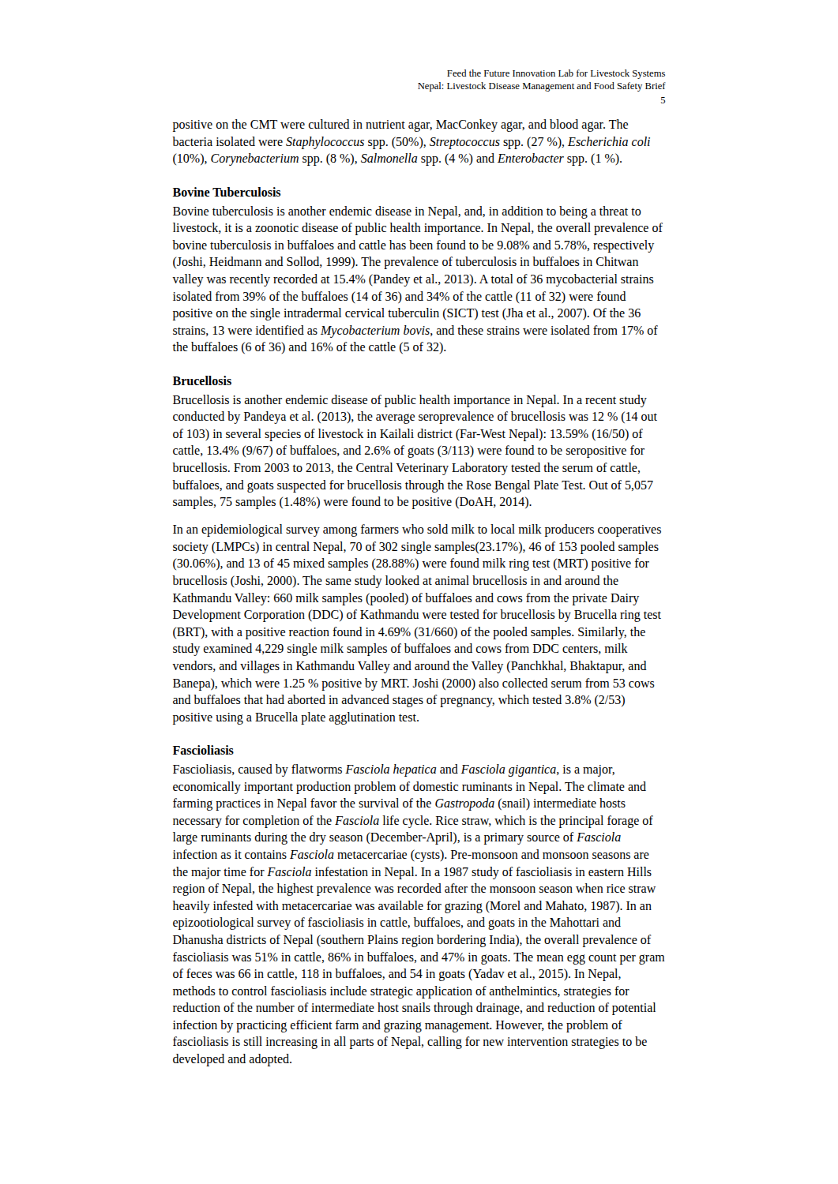Feed the Future Innovation Lab for Livestock Systems
Nepal: Livestock Disease Management and Food Safety Brief
5
positive on the CMT were cultured in nutrient agar, MacConkey agar, and blood agar. The bacteria isolated were Staphylococcus spp. (50%), Streptococcus spp. (27 %), Escherichia coli (10%), Corynebacterium spp. (8 %), Salmonella spp. (4 %) and Enterobacter spp. (1 %).
Bovine Tuberculosis
Bovine tuberculosis is another endemic disease in Nepal, and, in addition to being a threat to livestock, it is a zoonotic disease of public health importance. In Nepal, the overall prevalence of bovine tuberculosis in buffaloes and cattle has been found to be 9.08% and 5.78%, respectively (Joshi, Heidmann and Sollod, 1999). The prevalence of tuberculosis in buffaloes in Chitwan valley was recently recorded at 15.4% (Pandey et al., 2013). A total of 36 mycobacterial strains isolated from 39% of the buffaloes (14 of 36) and 34% of the cattle (11 of 32) were found positive on the single intradermal cervical tuberculin (SICT) test (Jha et al., 2007). Of the 36 strains, 13 were identified as Mycobacterium bovis, and these strains were isolated from 17% of the buffaloes (6 of 36) and 16% of the cattle (5 of 32).
Brucellosis
Brucellosis is another endemic disease of public health importance in Nepal. In a recent study conducted by Pandeya et al. (2013), the average seroprevalence of brucellosis was 12 % (14 out of 103) in several species of livestock in Kailali district (Far-West Nepal): 13.59% (16/50) of cattle, 13.4% (9/67) of buffaloes, and 2.6% of goats (3/113) were found to be seropositive for brucellosis. From 2003 to 2013, the Central Veterinary Laboratory tested the serum of cattle, buffaloes, and goats suspected for brucellosis through the Rose Bengal Plate Test. Out of 5,057 samples, 75 samples (1.48%) were found to be positive (DoAH, 2014).
In an epidemiological survey among farmers who sold milk to local milk producers cooperatives society (LMPCs) in central Nepal, 70 of 302 single samples(23.17%), 46 of 153 pooled samples (30.06%), and 13 of 45 mixed samples (28.88%) were found milk ring test (MRT) positive for brucellosis (Joshi, 2000). The same study looked at animal brucellosis in and around the Kathmandu Valley: 660 milk samples (pooled) of buffaloes and cows from the private Dairy Development Corporation (DDC) of Kathmandu were tested for brucellosis by Brucella ring test (BRT), with a positive reaction found in 4.69% (31/660) of the pooled samples. Similarly, the study examined 4,229 single milk samples of buffaloes and cows from DDC centers, milk vendors, and villages in Kathmandu Valley and around the Valley (Panchkhal, Bhaktapur, and Banepa), which were 1.25 % positive by MRT. Joshi (2000) also collected serum from 53 cows and buffaloes that had aborted in advanced stages of pregnancy, which tested 3.8% (2/53) positive using a Brucella plate agglutination test.
Fascioliasis
Fascioliasis, caused by flatworms Fasciola hepatica and Fasciola gigantica, is a major, economically important production problem of domestic ruminants in Nepal. The climate and farming practices in Nepal favor the survival of the Gastropoda (snail) intermediate hosts necessary for completion of the Fasciola life cycle. Rice straw, which is the principal forage of large ruminants during the dry season (December-April), is a primary source of Fasciola infection as it contains Fasciola metacercariae (cysts). Pre-monsoon and monsoon seasons are the major time for Fasciola infestation in Nepal. In a 1987 study of fascioliasis in eastern Hills region of Nepal, the highest prevalence was recorded after the monsoon season when rice straw heavily infested with metacercariae was available for grazing (Morel and Mahato, 1987). In an epizootiological survey of fascioliasis in cattle, buffaloes, and goats in the Mahottari and Dhanusha districts of Nepal (southern Plains region bordering India), the overall prevalence of fascioliasis was 51% in cattle, 86% in buffaloes, and 47% in goats. The mean egg count per gram of feces was 66 in cattle, 118 in buffaloes, and 54 in goats (Yadav et al., 2015). In Nepal, methods to control fascioliasis include strategic application of anthelmintics, strategies for reduction of the number of intermediate host snails through drainage, and reduction of potential infection by practicing efficient farm and grazing management. However, the problem of fascioliasis is still increasing in all parts of Nepal, calling for new intervention strategies to be developed and adopted.